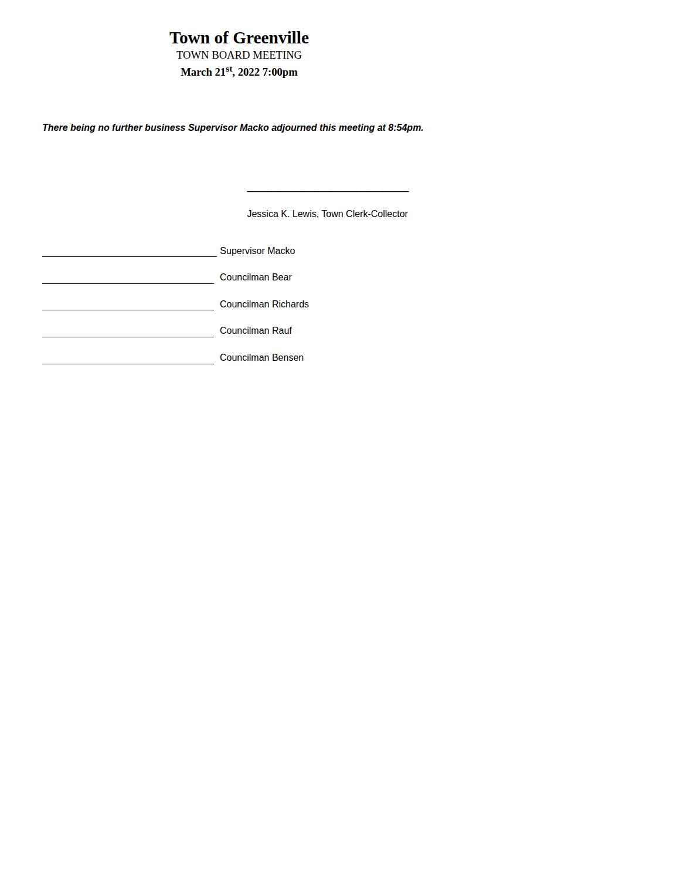Town of Greenville
TOWN BOARD MEETING
March 21st, 2022 7:00pm
There being no further business Supervisor Macko adjourned this meeting at 8:54pm.
_______________________________
Jessica K. Lewis, Town Clerk-Collector
Supervisor Macko
Councilman Bear
Councilman Richards
Councilman Rauf
Councilman Bensen